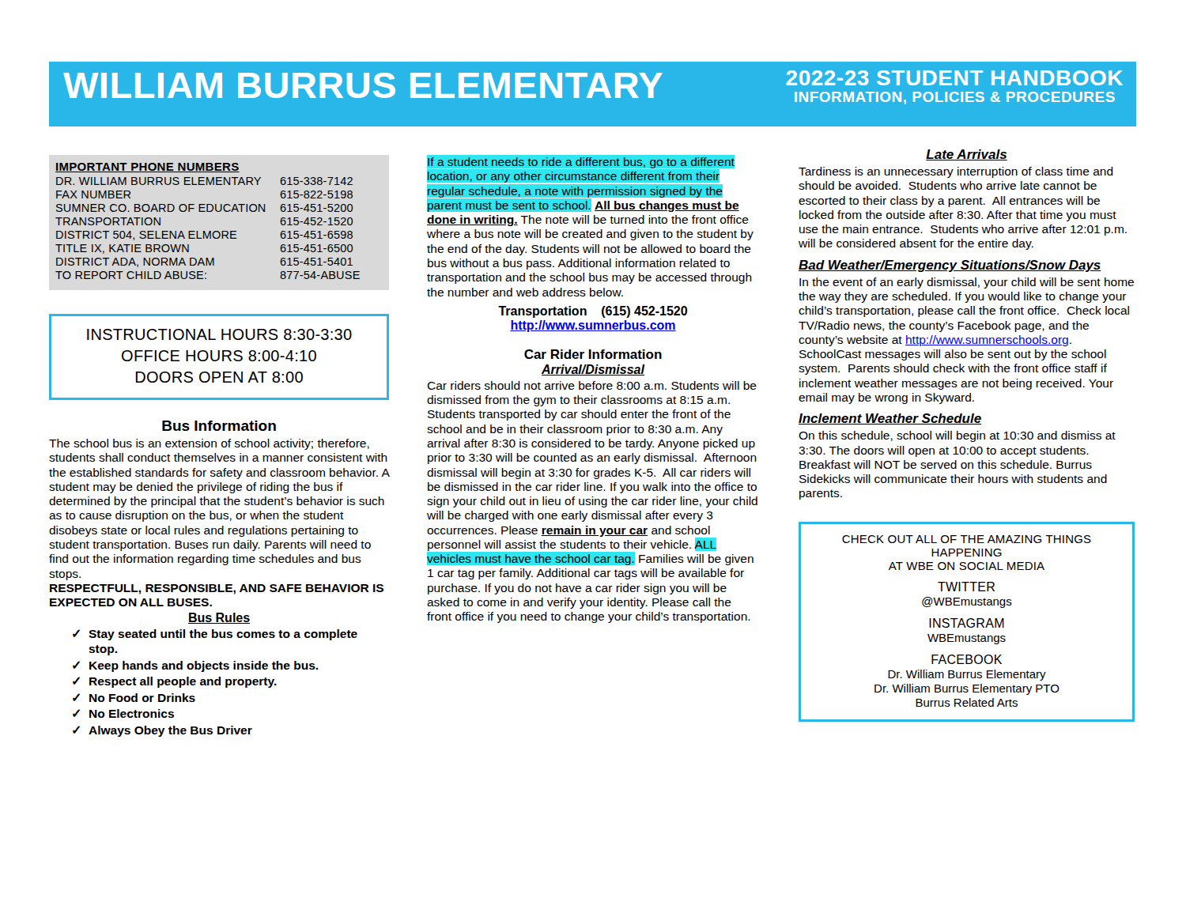William Burrus Elementary
2022-23 Student Handbook Information, Policies & Procedures
Important Phone Numbers
| Dr. William Burrus Elementary | 615-338-7142 |
| Fax Number | 615-822-5198 |
| Sumner Co. Board of Education | 615-451-5200 |
| Transportation | 615-452-1520 |
| District 504, Selena Elmore | 615-451-6598 |
| Title IX, Katie Brown | 615-451-6500 |
| District ADA, Norma Dam | 615-451-5401 |
| To Report Child Abuse: | 877-54-ABUSE |
Instructional Hours 8:30-3:30
Office Hours 8:00-4:10
Doors Open at 8:00
Bus Information
The school bus is an extension of school activity; therefore, students shall conduct themselves in a manner consistent with the established standards for safety and classroom behavior. A student may be denied the privilege of riding the bus if determined by the principal that the student’s behavior is such as to cause disruption on the bus, or when the student disobeys state or local rules and regulations pertaining to student transportation. Buses run daily. Parents will need to find out the information regarding time schedules and bus stops.
RESPECTFULL, RESPONSIBLE, AND SAFE BEHAVIOR IS EXPECTED ON ALL BUSES.
Bus Rules
Stay seated until the bus comes to a complete stop.
Keep hands and objects inside the bus.
Respect all people and property.
No Food or Drinks
No Electronics
Always Obey the Bus Driver
If a student needs to ride a different bus, go to a different location, or any other circumstance different from their regular schedule, a note with permission signed by the parent must be sent to school. All bus changes must be done in writing. The note will be turned into the front office where a bus note will be created and given to the student by the end of the day. Students will not be allowed to board the bus without a bus pass. Additional information related to transportation and the school bus may be accessed through the number and web address below.
Transportation (615) 452-1520
http://www.sumnerbus.com
Car Rider Information
Arrival/Dismissal
Car riders should not arrive before 8:00 a.m. Students will be dismissed from the gym to their classrooms at 8:15 a.m. Students transported by car should enter the front of the school and be in their classroom prior to 8:30 a.m. Any arrival after 8:30 is considered to be tardy. Anyone picked up prior to 3:30 will be counted as an early dismissal. Afternoon dismissal will begin at 3:30 for grades K-5. All car riders will be dismissed in the car rider line. If you walk into the office to sign your child out in lieu of using the car rider line, your child will be charged with one early dismissal after every 3 occurrences. Please remain in your car and school personnel will assist the students to their vehicle. ALL vehicles must have the school car tag. Families will be given 1 car tag per family. Additional car tags will be available for purchase. If you do not have a car rider sign you will be asked to come in and verify your identity. Please call the front office if you need to change your child’s transportation.
Late Arrivals
Tardiness is an unnecessary interruption of class time and should be avoided. Students who arrive late cannot be escorted to their class by a parent. All entrances will be locked from the outside after 8:30. After that time you must use the main entrance. Students who arrive after 12:01 p.m. will be considered absent for the entire day.
Bad Weather/Emergency Situations/Snow Days
In the event of an early dismissal, your child will be sent home the way they are scheduled. If you would like to change your child’s transportation, please call the front office. Check local TV/Radio news, the county’s Facebook page, and the county’s website at http://www.sumnerschools.org. SchoolCast messages will also be sent out by the school system. Parents should check with the front office staff if inclement weather messages are not being received. Your email may be wrong in Skyward.
Inclement Weather Schedule
On this schedule, school will begin at 10:30 and dismiss at 3:30. The doors will open at 10:00 to accept students. Breakfast will NOT be served on this schedule. Burrus Sidekicks will communicate their hours with students and parents.
Check out all of the amazing things happening
at WBE on social media
Twitter
@WBEmustangs
Instagram
WBEmustangs
Facebook
Dr. William Burrus Elementary
Dr. William Burrus Elementary PTO
Burrus Related Arts